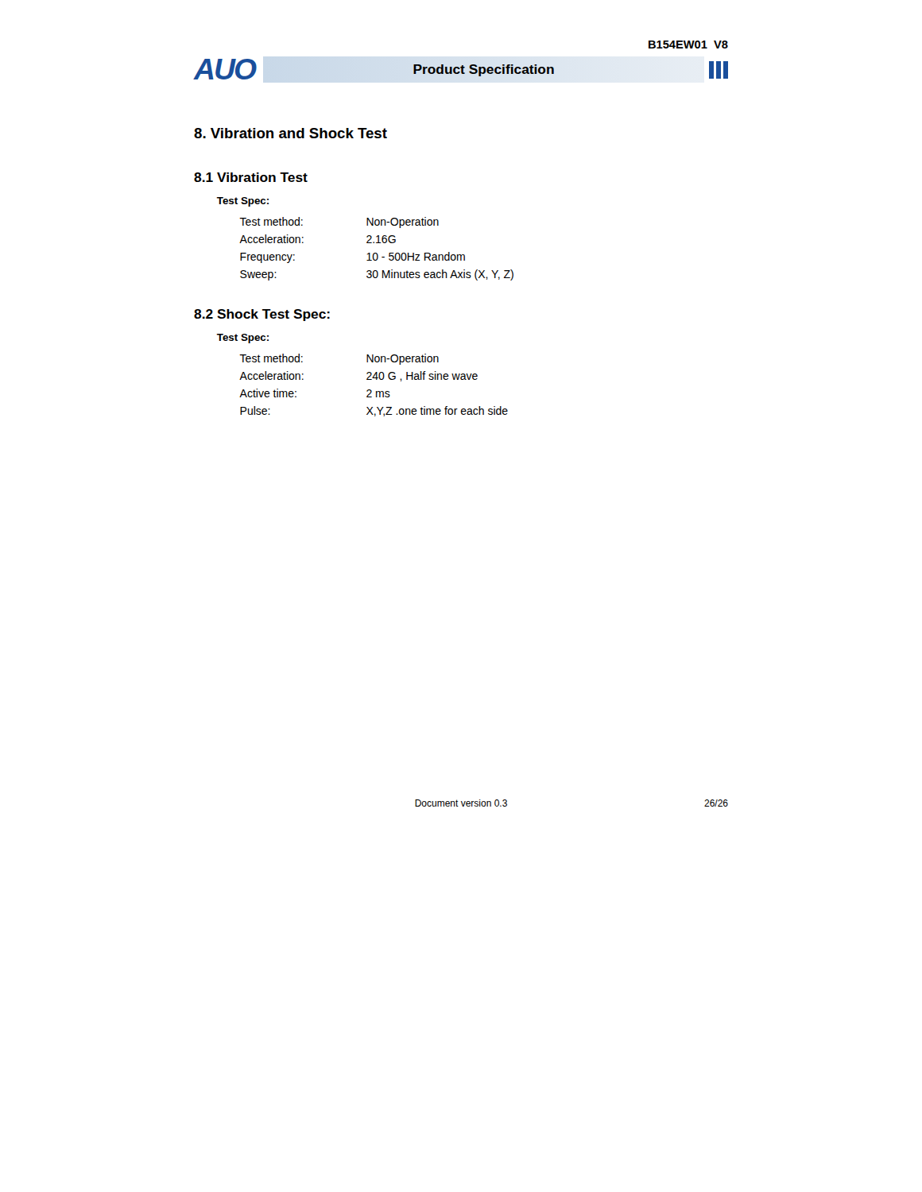B154EW01 V8
AUO
Product Specification
8. Vibration and Shock Test
8.1 Vibration Test
Test Spec:
| Test method: | Non-Operation |
| Acceleration: | 2.16G |
| Frequency: | 10 - 500Hz Random |
| Sweep: | 30 Minutes each Axis (X, Y, Z) |
8.2 Shock Test Spec:
Test Spec:
| Test method: | Non-Operation |
| Acceleration: | 240 G , Half sine wave |
| Active time: | 2 ms |
| Pulse: | X,Y,Z .one time for each side |
Document version 0.3 26/26